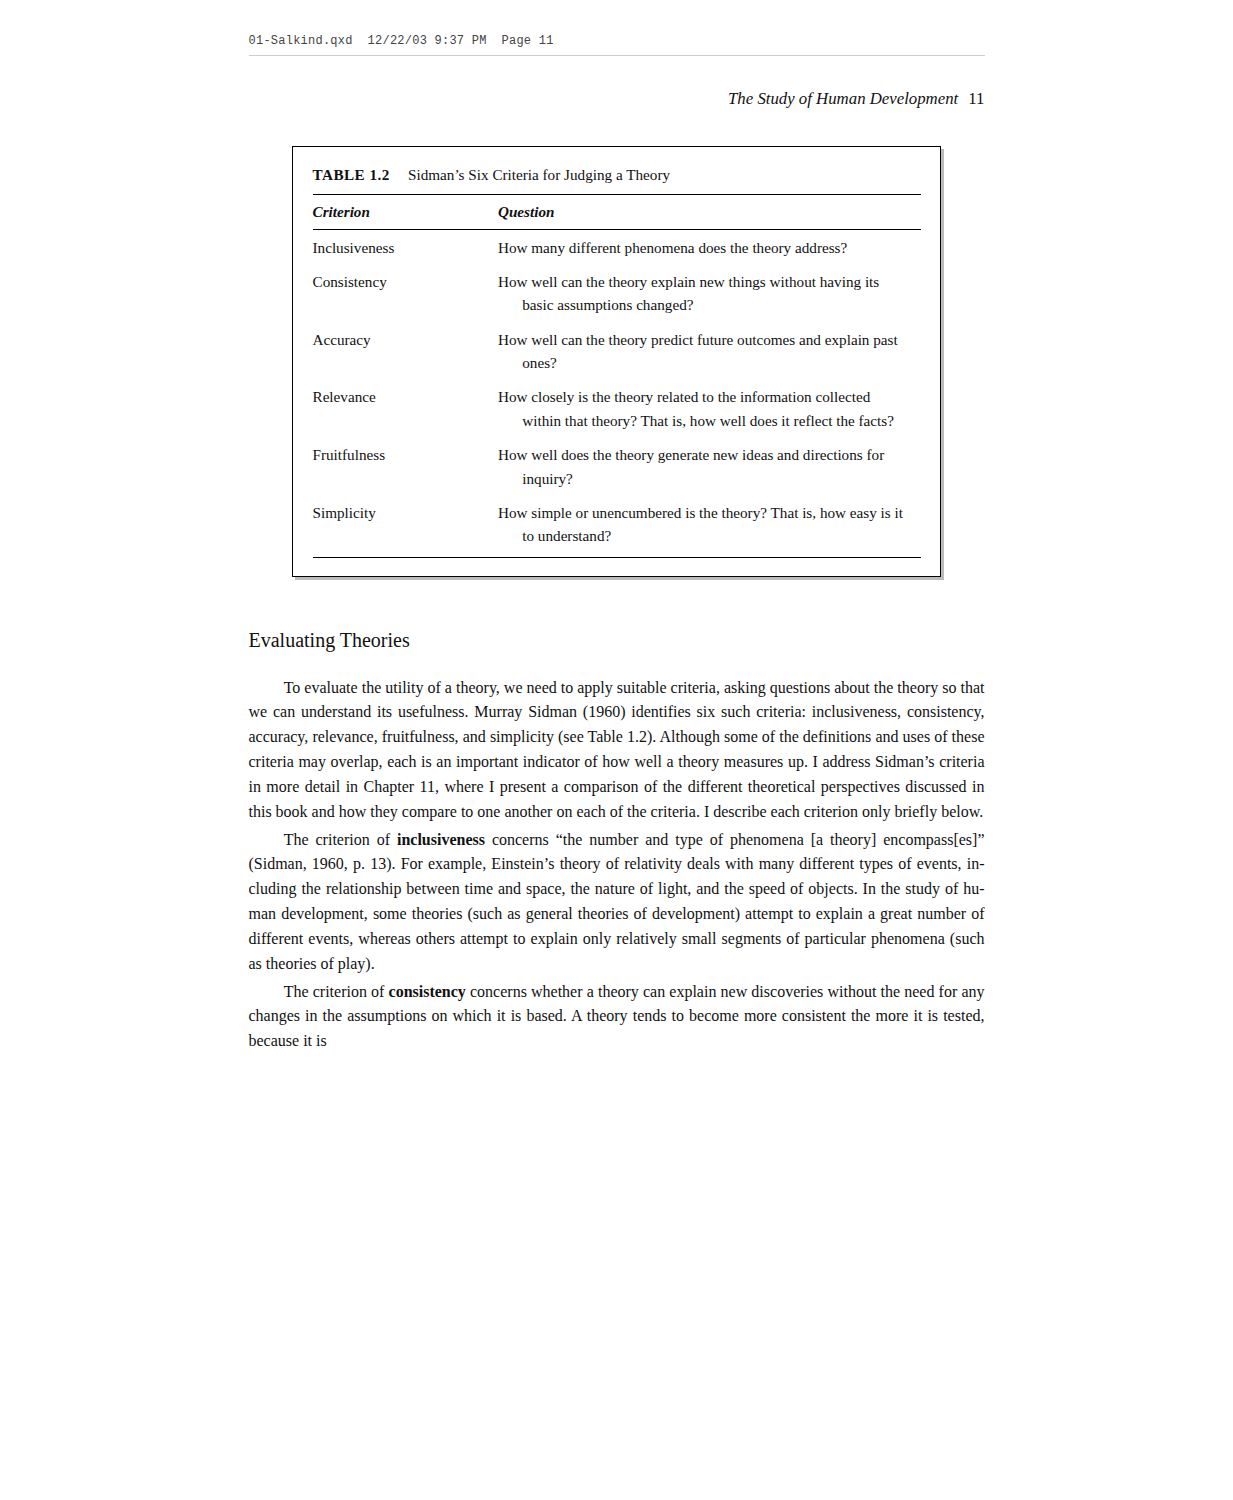01-Salkind.qxd 12/22/03 9:37 PM Page 11
The Study of Human Development 11
TABLE 1.2 Sidman’s Six Criteria for Judging a Theory
| Criterion | Question |
| --- | --- |
| Inclusiveness | How many different phenomena does the theory address? |
| Consistency | How well can the theory explain new things without having its basic assumptions changed? |
| Accuracy | How well can the theory predict future outcomes and explain past ones? |
| Relevance | How closely is the theory related to the information collected within that theory? That is, how well does it reflect the facts? |
| Fruitfulness | How well does the theory generate new ideas and directions for inquiry? |
| Simplicity | How simple or unencumbered is the theory? That is, how easy is it to understand? |
Evaluating Theories
To evaluate the utility of a theory, we need to apply suitable criteria, asking questions about the theory so that we can understand its usefulness. Murray Sidman (1960) identifies six such criteria: inclusiveness, consistency, accuracy, relevance, fruitfulness, and simplicity (see Table 1.2). Although some of the definitions and uses of these criteria may overlap, each is an important indicator of how well a theory measures up. I address Sidman’s criteria in more detail in Chapter 11, where I present a comparison of the different theoretical perspectives discussed in this book and how they compare to one another on each of the criteria. I describe each criterion only briefly below.
The criterion of inclusiveness concerns “the number and type of phenomena [a theory] encompass[es]” (Sidman, 1960, p. 13). For example, Einstein’s theory of relativity deals with many different types of events, including the relationship between time and space, the nature of light, and the speed of objects. In the study of human development, some theories (such as general theories of development) attempt to explain a great number of different events, whereas others attempt to explain only relatively small segments of particular phenomena (such as theories of play).
The criterion of consistency concerns whether a theory can explain new discoveries without the need for any changes in the assumptions on which it is based. A theory tends to become more consistent the more it is tested, because it is